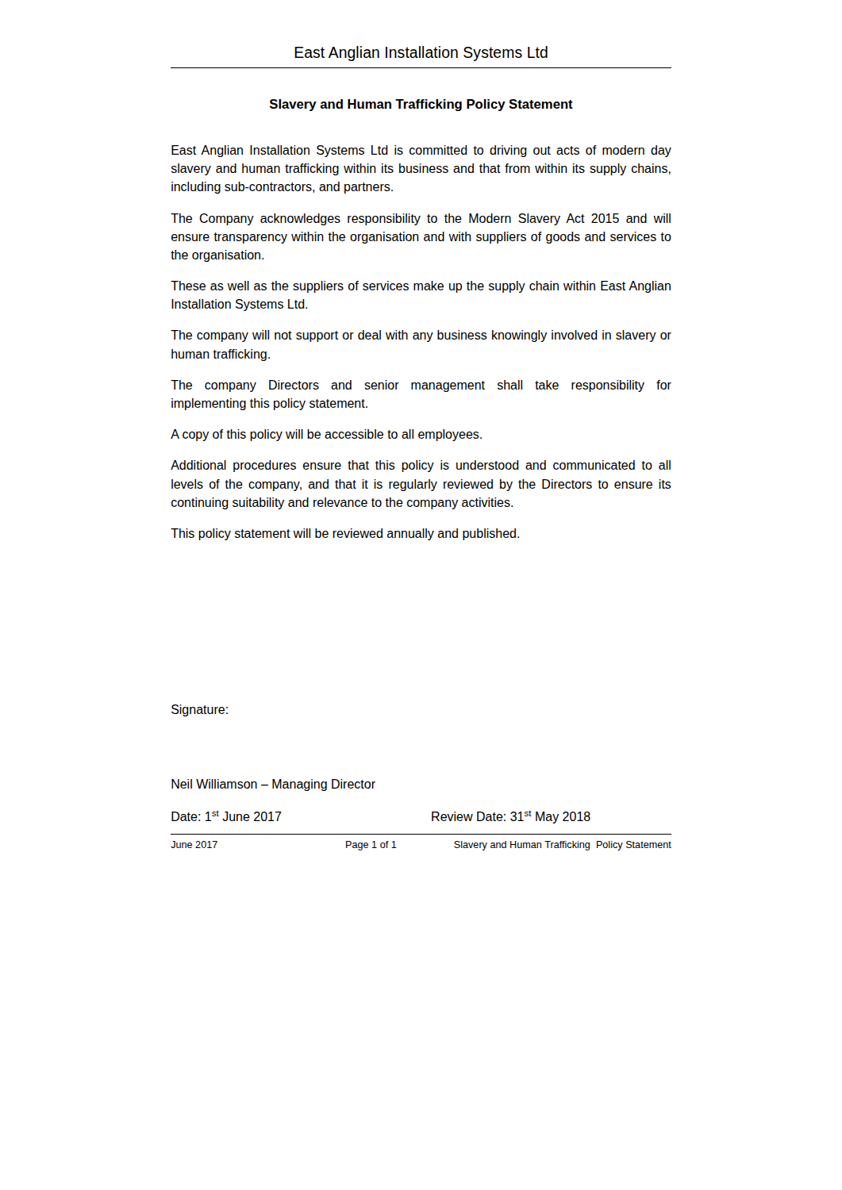East Anglian Installation Systems Ltd
Slavery and Human Trafficking Policy Statement
East Anglian Installation Systems Ltd is committed to driving out acts of modern day slavery and human trafficking within its business and that from within its supply chains, including sub-contractors, and partners.
The Company acknowledges responsibility to the Modern Slavery Act 2015 and will ensure transparency within the organisation and with suppliers of goods and services to the organisation.
These as well as the suppliers of services make up the supply chain within East Anglian Installation Systems Ltd.
The company will not support or deal with any business knowingly involved in slavery or human trafficking.
The company Directors and senior management shall take responsibility for implementing this policy statement.
A copy of this policy will be accessible to all employees.
Additional procedures ensure that this policy is understood and communicated to all levels of the company, and that it is regularly reviewed by the Directors to ensure its continuing suitability and relevance to the company activities.
This policy statement will be reviewed annually and published.
Signature:
Neil Williamson – Managing Director
Date: 1st June 2017
Review Date: 31st May 2018
June 2017
Page 1 of 1
Slavery and Human Trafficking Policy Statement